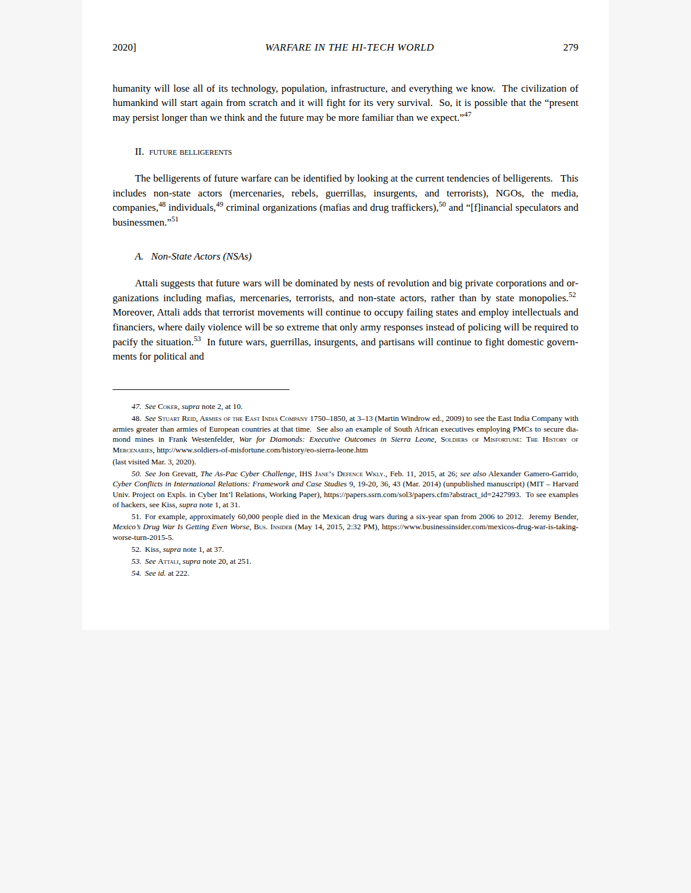2020] WARFARE IN THE HI-TECH WORLD 279
humanity will lose all of its technology, population, infrastructure, and everything we know. The civilization of humankind will start again from scratch and it will fight for its very survival. So, it is possible that the “present may persist longer than we think and the future may be more familiar than we expect.”47
II. Future Belligerents
The belligerents of future warfare can be identified by looking at the current tendencies of belligerents. This includes non-state actors (mercenaries, rebels, guerrillas, insurgents, and terrorists), NGOs, the media, companies,48 individuals,49 criminal organizations (mafias and drug traffickers),50 and “[f]inancial speculators and businessmen.”51
A. Non-State Actors (NSAs)
Attali suggests that future wars will be dominated by nests of revolution and big private corporations and organizations including mafias, mercenaries, terrorists, and non-state actors, rather than by state monopolies.52 Moreover, Attali adds that terrorist movements will continue to occupy failing states and employ intellectuals and financiers, where daily violence will be so extreme that only army responses instead of policing will be required to pacify the situation.53 In future wars, guerrillas, insurgents, and partisans will continue to fight domestic governments for political and
See Coker, supra note 2, at 10.
See Stuart Reid, Armies of the East India Company 1750–1850, at 3–13 (Martin Windrow ed., 2009) to see the East India Company with armies greater than armies of European countries at that time. See also an example of South African executives employing PMCs to secure diamond mines in Frank Westenfelder, War for Diamonds: Executive Outcomes in Sierra Leone, Soldiers of Misfortune: The History of Mercenaries, http://www.soldiers-of-misfortune.com/history/eo-sierra-leone.htm
(last visited Mar. 3, 2020).
See Jon Grevatt, The As-Pac Cyber Challenge, IHS Jane’s Defence Wkly., Feb. 11, 2015, at 26; see also Alexander Gamero-Garrido, Cyber Conflicts in International Relations: Framework and Case Studies 9, 19-20, 36, 43 (Mar. 2014) (unpublished manuscript) (MIT – Harvard Univ. Project on Expls. in Cyber Int’l Relations, Working Paper), https://papers.ssrn.com/sol3/papers.cfm?abstract_id=2427993. To see examples of hackers, see Kiss, supra note 1, at 31.
For example, approximately 60,000 people died in the Mexican drug wars during a six-year span from 2006 to 2012. Jeremy Bender, Mexico’s Drug War Is Getting Even Worse, Bus. Insider (May 14, 2015, 2:32 PM), https://www.businessinsider.com/mexicos-drug-war-is-taking-worse-turn-2015-5.
Kiss, supra note 1, at 37.
See Attali, supra note 20, at 251.
See id. at 222.